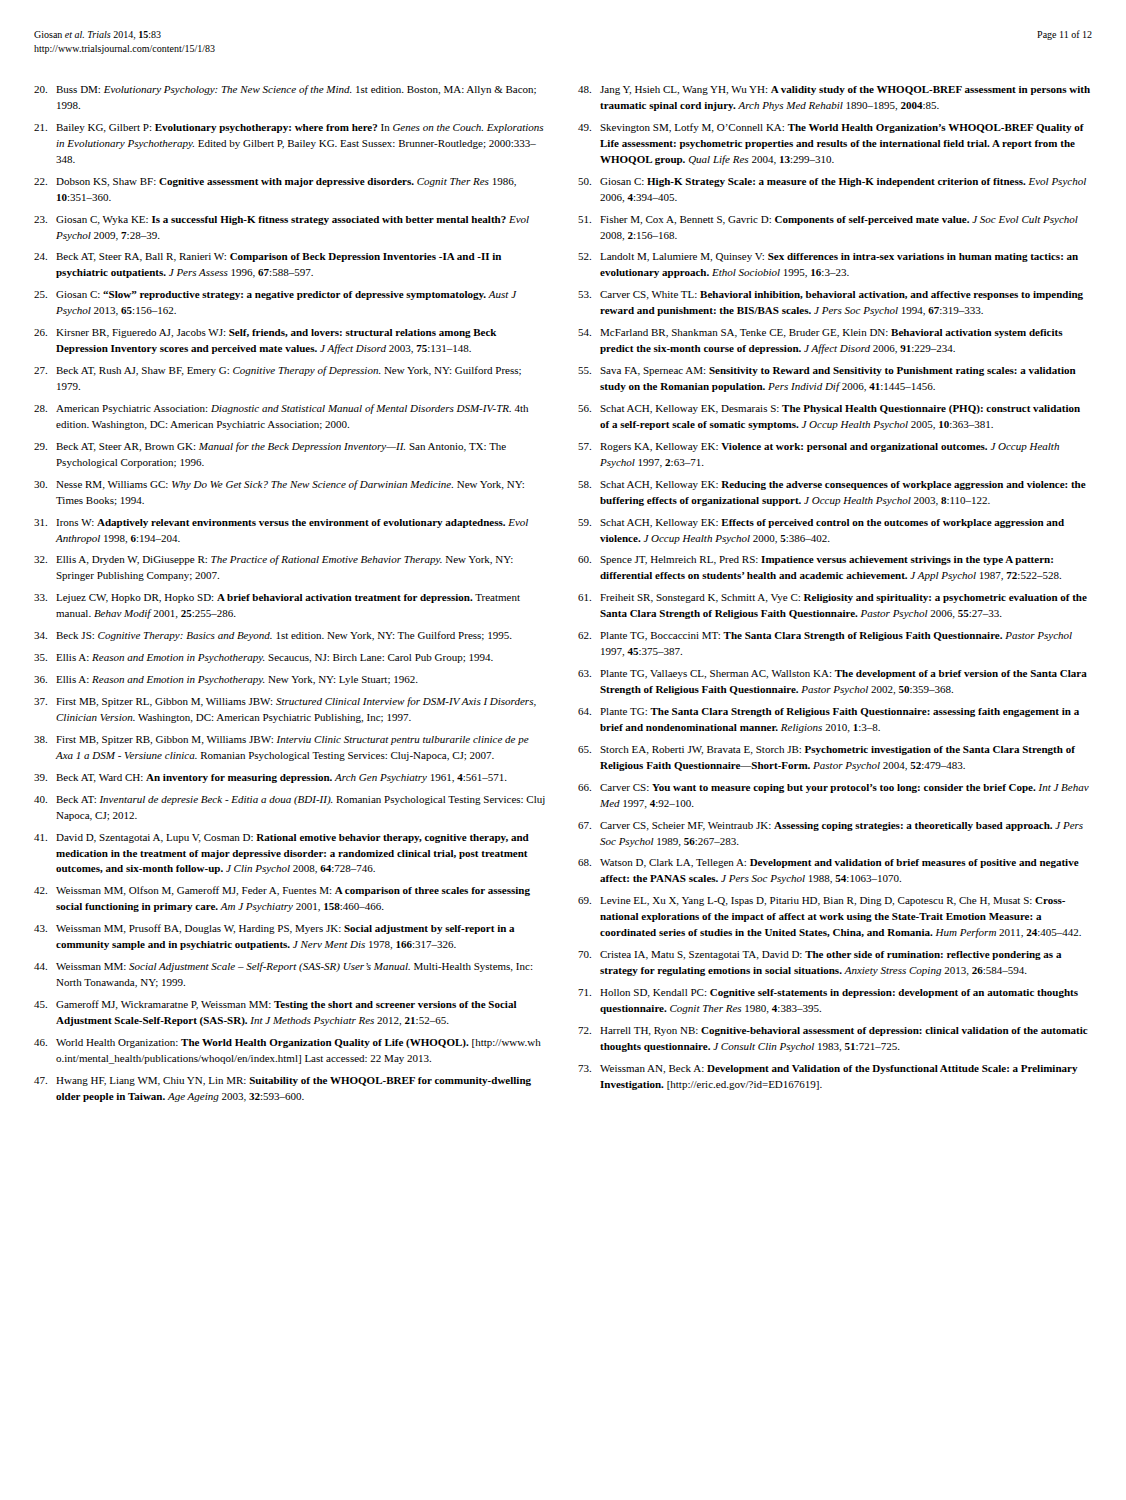Giosan et al. Trials 2014, 15:83
http://www.trialsjournal.com/content/15/1/83
Page 11 of 12
Buss DM: Evolutionary Psychology: The New Science of the Mind. 1st edition. Boston, MA: Allyn & Bacon; 1998.
Bailey KG, Gilbert P: Evolutionary psychotherapy: where from here? In Genes on the Couch. Explorations in Evolutionary Psychotherapy. Edited by Gilbert P, Bailey KG. East Sussex: Brunner-Routledge; 2000:333–348.
Dobson KS, Shaw BF: Cognitive assessment with major depressive disorders. Cognit Ther Res 1986, 10:351–360.
Giosan C, Wyka KE: Is a successful High-K fitness strategy associated with better mental health? Evol Psychol 2009, 7:28–39.
Beck AT, Steer RA, Ball R, Ranieri W: Comparison of Beck Depression Inventories -IA and -II in psychiatric outpatients. J Pers Assess 1996, 67:588–597.
Giosan C: “Slow” reproductive strategy: a negative predictor of depressive symptomatology. Aust J Psychol 2013, 65:156–162.
Kirsner BR, Figueredo AJ, Jacobs WJ: Self, friends, and lovers: structural relations among Beck Depression Inventory scores and perceived mate values. J Affect Disord 2003, 75:131–148.
Beck AT, Rush AJ, Shaw BF, Emery G: Cognitive Therapy of Depression. New York, NY: Guilford Press; 1979.
American Psychiatric Association: Diagnostic and Statistical Manual of Mental Disorders DSM-IV-TR. 4th edition. Washington, DC: American Psychiatric Association; 2000.
Beck AT, Steer AR, Brown GK: Manual for the Beck Depression Inventory—II. San Antonio, TX: The Psychological Corporation; 1996.
Nesse RM, Williams GC: Why Do We Get Sick? The New Science of Darwinian Medicine. New York, NY: Times Books; 1994.
Irons W: Adaptively relevant environments versus the environment of evolutionary adaptedness. Evol Anthropol 1998, 6:194–204.
Ellis A, Dryden W, DiGiuseppe R: The Practice of Rational Emotive Behavior Therapy. New York, NY: Springer Publishing Company; 2007.
Lejuez CW, Hopko DR, Hopko SD: A brief behavioral activation treatment for depression. Treatment manual. Behav Modif 2001, 25:255–286.
Beck JS: Cognitive Therapy: Basics and Beyond. 1st edition. New York, NY: The Guilford Press; 1995.
Ellis A: Reason and Emotion in Psychotherapy. Secaucus, NJ: Birch Lane: Carol Pub Group; 1994.
Ellis A: Reason and Emotion in Psychotherapy. New York, NY: Lyle Stuart; 1962.
First MB, Spitzer RL, Gibbon M, Williams JBW: Structured Clinical Interview for DSM-IV Axis I Disorders, Clinician Version. Washington, DC: American Psychiatric Publishing, Inc; 1997.
First MB, Spitzer RB, Gibbon M, Williams JBW: Interviu Clinic Structurat pentru tulburarile clinice de pe Axa 1 a DSM - Versiune clinica. Romanian Psychological Testing Services: Cluj-Napoca, CJ; 2007.
Beck AT, Ward CH: An inventory for measuring depression. Arch Gen Psychiatry 1961, 4:561–571.
Beck AT: Inventarul de depresie Beck - Editia a doua (BDI-II). Romanian Psychological Testing Services: Cluj Napoca, CJ; 2012.
David D, Szentagotai A, Lupu V, Cosman D: Rational emotive behavior therapy, cognitive therapy, and medication in the treatment of major depressive disorder: a randomized clinical trial, post treatment outcomes, and six-month follow-up. J Clin Psychol 2008, 64:728–746.
Weissman MM, Olfson M, Gameroff MJ, Feder A, Fuentes M: A comparison of three scales for assessing social functioning in primary care. Am J Psychiatry 2001, 158:460–466.
Weissman MM, Prusoff BA, Douglas W, Harding PS, Myers JK: Social adjustment by self-report in a community sample and in psychiatric outpatients. J Nerv Ment Dis 1978, 166:317–326.
Weissman MM: Social Adjustment Scale – Self-Report (SAS-SR) User’s Manual. Multi-Health Systems, Inc: North Tonawanda, NY; 1999.
Gameroff MJ, Wickramaratne P, Weissman MM: Testing the short and screener versions of the Social Adjustment Scale-Self-Report (SAS-SR). Int J Methods Psychiatr Res 2012, 21:52–65.
World Health Organization: The World Health Organization Quality of Life (WHOQOL). [http://www.who.int/mental_health/publications/whoqol/en/index.html] Last accessed: 22 May 2013.
Hwang HF, Liang WM, Chiu YN, Lin MR: Suitability of the WHOQOL-BREF for community-dwelling older people in Taiwan. Age Ageing 2003, 32:593–600.
Jang Y, Hsieh CL, Wang YH, Wu YH: A validity study of the WHOQOL-BREF assessment in persons with traumatic spinal cord injury. Arch Phys Med Rehabil 1890–1895, 2004:85.
Skevington SM, Lotfy M, O’Connell KA: The World Health Organization’s WHOQOL-BREF Quality of Life assessment: psychometric properties and results of the international field trial. A report from the WHOQOL group. Qual Life Res 2004, 13:299–310.
Giosan C: High-K Strategy Scale: a measure of the High-K independent criterion of fitness. Evol Psychol 2006, 4:394–405.
Fisher M, Cox A, Bennett S, Gavric D: Components of self-perceived mate value. J Soc Evol Cult Psychol 2008, 2:156–168.
Landolt M, Lalumiere M, Quinsey V: Sex differences in intra-sex variations in human mating tactics: an evolutionary approach. Ethol Sociobiol 1995, 16:3–23.
Carver CS, White TL: Behavioral inhibition, behavioral activation, and affective responses to impending reward and punishment: the BIS/BAS scales. J Pers Soc Psychol 1994, 67:319–333.
McFarland BR, Shankman SA, Tenke CE, Bruder GE, Klein DN: Behavioral activation system deficits predict the six-month course of depression. J Affect Disord 2006, 91:229–234.
Sava FA, Sperneac AM: Sensitivity to Reward and Sensitivity to Punishment rating scales: a validation study on the Romanian population. Pers Individ Dif 2006, 41:1445–1456.
Schat ACH, Kelloway EK, Desmarais S: The Physical Health Questionnaire (PHQ): construct validation of a self-report scale of somatic symptoms. J Occup Health Psychol 2005, 10:363–381.
Rogers KA, Kelloway EK: Violence at work: personal and organizational outcomes. J Occup Health Psychol 1997, 2:63–71.
Schat ACH, Kelloway EK: Reducing the adverse consequences of workplace aggression and violence: the buffering effects of organizational support. J Occup Health Psychol 2003, 8:110–122.
Schat ACH, Kelloway EK: Effects of perceived control on the outcomes of workplace aggression and violence. J Occup Health Psychol 2000, 5:386–402.
Spence JT, Helmreich RL, Pred RS: Impatience versus achievement strivings in the type A pattern: differential effects on students’ health and academic achievement. J Appl Psychol 1987, 72:522–528.
Freiheit SR, Sonstegard K, Schmitt A, Vye C: Religiosity and spirituality: a psychometric evaluation of the Santa Clara Strength of Religious Faith Questionnaire. Pastor Psychol 2006, 55:27–33.
Plante TG, Boccaccini MT: The Santa Clara Strength of Religious Faith Questionnaire. Pastor Psychol 1997, 45:375–387.
Plante TG, Vallaeys CL, Sherman AC, Wallston KA: The development of a brief version of the Santa Clara Strength of Religious Faith Questionnaire. Pastor Psychol 2002, 50:359–368.
Plante TG: The Santa Clara Strength of Religious Faith Questionnaire: assessing faith engagement in a brief and nondenominational manner. Religions 2010, 1:3–8.
Storch EA, Roberti JW, Bravata E, Storch JB: Psychometric investigation of the Santa Clara Strength of Religious Faith Questionnaire—Short-Form. Pastor Psychol 2004, 52:479–483.
Carver CS: You want to measure coping but your protocol’s too long: consider the brief Cope. Int J Behav Med 1997, 4:92–100.
Carver CS, Scheier MF, Weintraub JK: Assessing coping strategies: a theoretically based approach. J Pers Soc Psychol 1989, 56:267–283.
Watson D, Clark LA, Tellegen A: Development and validation of brief measures of positive and negative affect: the PANAS scales. J Pers Soc Psychol 1988, 54:1063–1070.
Levine EL, Xu X, Yang L-Q, Ispas D, Pitariu HD, Bian R, Ding D, Capotescu R, Che H, Musat S: Cross-national explorations of the impact of affect at work using the State-Trait Emotion Measure: a coordinated series of studies in the United States, China, and Romania. Hum Perform 2011, 24:405–442.
Cristea IA, Matu S, Szentagotai TA, David D: The other side of rumination: reflective pondering as a strategy for regulating emotions in social situations. Anxiety Stress Coping 2013, 26:584–594.
Hollon SD, Kendall PC: Cognitive self-statements in depression: development of an automatic thoughts questionnaire. Cognit Ther Res 1980, 4:383–395.
Harrell TH, Ryon NB: Cognitive-behavioral assessment of depression: clinical validation of the automatic thoughts questionnaire. J Consult Clin Psychol 1983, 51:721–725.
Weissman AN, Beck A: Development and Validation of the Dysfunctional Attitude Scale: a Preliminary Investigation. [http://eric.ed.gov/?id=ED167619].